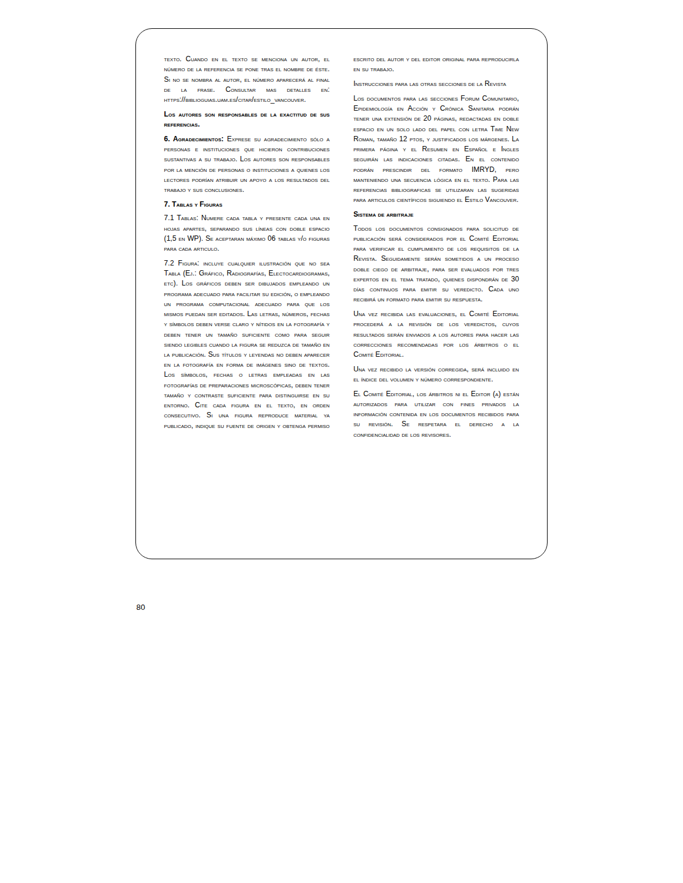texto. Cuando en el texto se menciona un autor, el número de la referencia se pone tras el nombre de éste. Si no se nombra al autor, el número aparecerá al final de la frase. Consultar mas detalles en: https://biblioguias.uam.es/citar/estilo_vancouver.
Los autores son responsables de la exactitud de sus referencias.
6. Agradecimientos: Exprese su agradecimiento sólo a personas e instituciones que hicieron contribuciones sustantivas a su trabajo. Los autores son responsables por la mención de personas o instituciones a quienes los lectores podrían atribuir un apoyo a los resultados del trabajo y sus conclusiones.
7. Tablas y Figuras
7.1 Tablas: Numere cada tabla y presente cada una en hojas apartes, separando sus líneas con doble espacio (1,5 en WP). Se aceptaran máximo 06 tablas y/o figuras para cada articulo.
7.2 Figura: incluye cualquier ilustración que no sea Tabla (Ej.: Gráfico, Radiografías, Electocardiogramas, etc). Los gráficos deben ser dibujados empleando un programa adecuado para facilitar su edición, o empleando un programa computacional adecuado para que los mismos puedan ser editados. Las letras, números, fechas y símbolos deben verse claro y nítidos en la fotografía y deben tener un tamaño suficiente como para seguir siendo legibles cuando la figura se reduzca de tamaño en la publicación. Sus títulos y leyendas no deben aparecer en la fotografía en forma de imágenes sino de textos. Los símbolos, fechas o letras empleadas en las fotografías de preparaciones microscópicas, deben tener tamaño y contraste suficiente para distinguirse en su entorno. Cite cada figura en el texto, en orden consecutivo. Si una figura reproduce material ya publicado, indique su fuente de origen y obtenga permiso escrito del autor y del editor original para reproducirla en su trabajo.
Instrucciones para las otras secciones de la Revista
Los documentos para las secciones Forum Comunitario, Epidemiología en Acción y Crónica Sanitaria podrán tener una extensión de 20 páginas, redactadas en doble espacio en un solo lado del papel con letra Time New Roman, tamaño 12 ptos, y justificados los márgenes. La primera página y el Resumen en Español e Ingles seguirán las indicaciones citadas. En el contenido podrán prescindir del formato IMRYD, pero manteniendo una secuencia lógica en el texto. Para las referencias bibliograficas se utilizaran las sugeridas para articulos científicos siguiendo el Estilo Vancouver.
Sistema de arbitraje
Todos los documentos consignados para solicitud de publicación será considerados por el Comité Editorial para verificar el cumplimiento de los requisitos de la Revista. Seguidamente serán sometidos a un proceso doble ciego de arbitraje, para ser evaluados por tres expertos en el tema tratado, quienes dispondrán de 30 días continuos para emitir su veredicto. Cada uno recibirá un formato para emitir su respuesta.
Una vez recibida las evaluaciones, el Comité Editorial procederá a la revisión de los veredictos, cuyos resultados serán enviados a los autores para hacer las correcciones recomendadas por los árbitros o el Comité Editorial.
Una vez recibido la versión corregida, será incluido en el índice del volumen y número correspondiente.
El Comité Editorial, los árbitros ni el Editor (a) están autorizados para utilizar con fines privados la información contenida en los documentos recibidos para su revisión. Se respetara el derecho a la confidencialidad de los revisores.
80